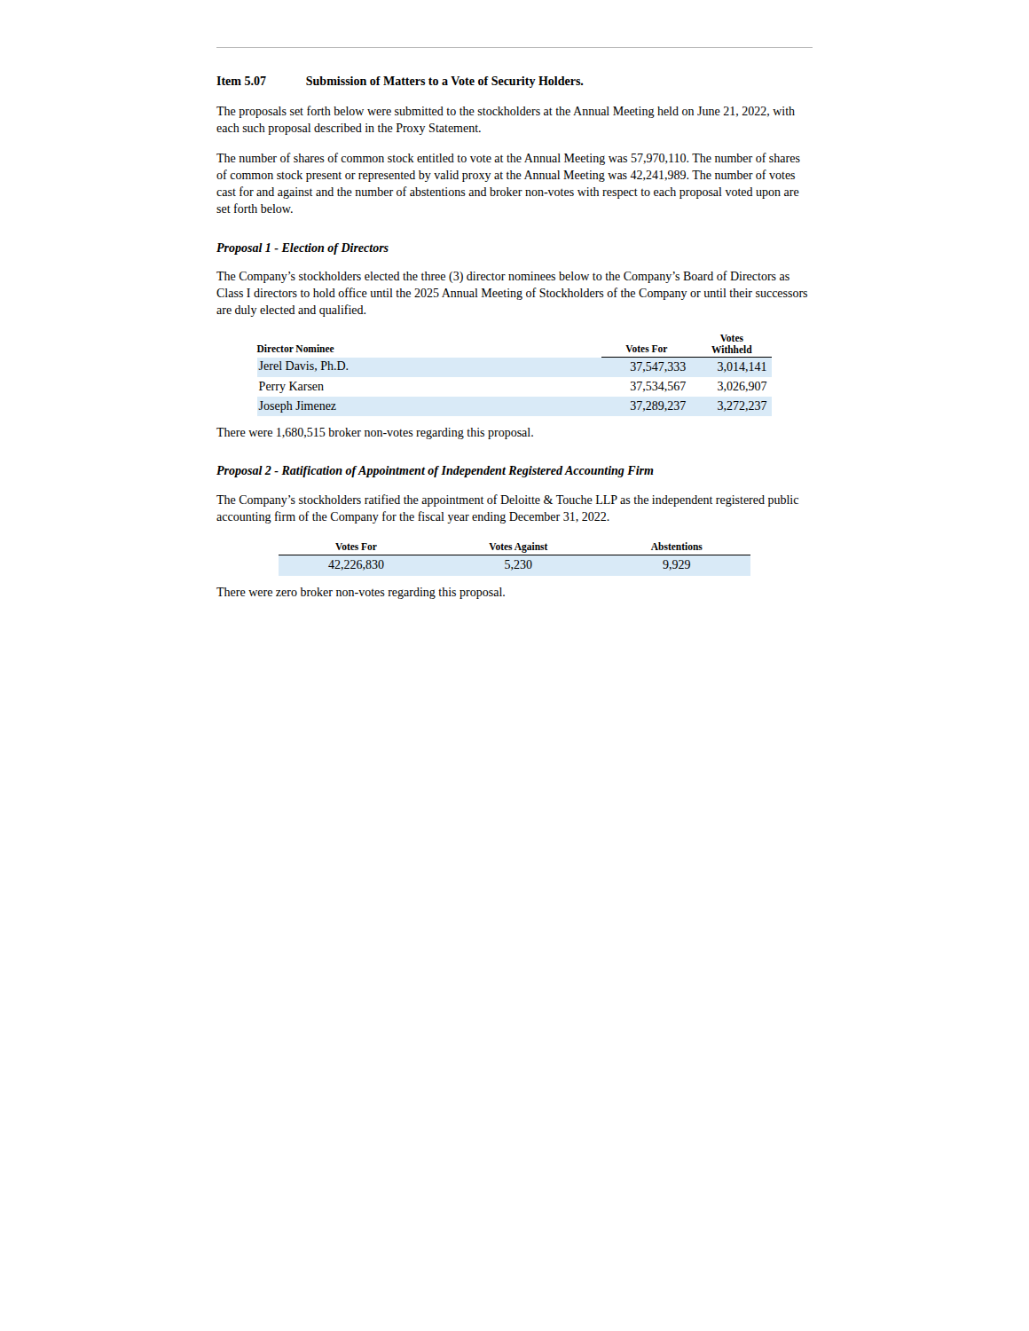Item 5.07 Submission of Matters to a Vote of Security Holders.
The proposals set forth below were submitted to the stockholders at the Annual Meeting held on June 21, 2022, with each such proposal described in the Proxy Statement.
The number of shares of common stock entitled to vote at the Annual Meeting was 57,970,110. The number of shares of common stock present or represented by valid proxy at the Annual Meeting was 42,241,989. The number of votes cast for and against and the number of abstentions and broker non-votes with respect to each proposal voted upon are set forth below.
Proposal 1 - Election of Directors
The Company’s stockholders elected the three (3) director nominees below to the Company’s Board of Directors as Class I directors to hold office until the 2025 Annual Meeting of Stockholders of the Company or until their successors are duly elected and qualified.
| Director Nominee | Votes For | Votes Withheld |
| --- | --- | --- |
| Jerel Davis, Ph.D. | 37,547,333 | 3,014,141 |
| Perry Karsen | 37,534,567 | 3,026,907 |
| Joseph Jimenez | 37,289,237 | 3,272,237 |
There were 1,680,515 broker non-votes regarding this proposal.
Proposal 2 - Ratification of Appointment of Independent Registered Accounting Firm
The Company’s stockholders ratified the appointment of Deloitte & Touche LLP as the independent registered public accounting firm of the Company for the fiscal year ending December 31, 2022.
| Votes For | Votes Against | Abstentions |
| --- | --- | --- |
| 42,226,830 | 5,230 | 9,929 |
There were zero broker non-votes regarding this proposal.